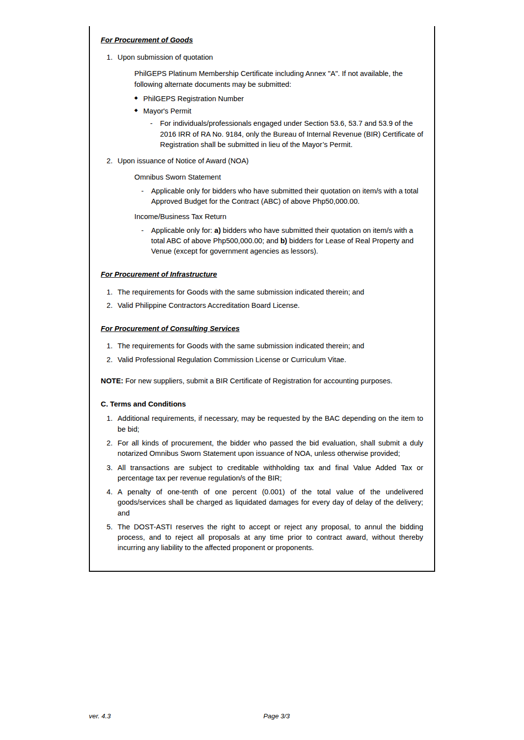For Procurement of Goods
Upon submission of quotation
PhilGEPS Platinum Membership Certificate including Annex "A". If not available, the following alternate documents may be submitted:
PhilGEPS Registration Number
Mayor's Permit
For individuals/professionals engaged under Section 53.6, 53.7 and 53.9 of the 2016 IRR of RA No. 9184, only the Bureau of Internal Revenue (BIR) Certificate of Registration shall be submitted in lieu of the Mayor’s Permit.
Upon issuance of Notice of Award (NOA)
Omnibus Sworn Statement
Applicable only for bidders who have submitted their quotation on item/s with a total Approved Budget for the Contract (ABC) of above Php50,000.00.
Income/Business Tax Return
Applicable only for: a) bidders who have submitted their quotation on item/s with a total ABC of above Php500,000.00; and b) bidders for Lease of Real Property and Venue (except for government agencies as lessors).
For Procurement of Infrastructure
The requirements for Goods with the same submission indicated therein; and
Valid Philippine Contractors Accreditation Board License.
For Procurement of Consulting Services
The requirements for Goods with the same submission indicated therein; and
Valid Professional Regulation Commission License or Curriculum Vitae.
NOTE: For new suppliers, submit a BIR Certificate of Registration for accounting purposes.
C. Terms and Conditions
Additional requirements, if necessary, may be requested by the BAC depending on the item to be bid;
For all kinds of procurement, the bidder who passed the bid evaluation, shall submit a duly notarized Omnibus Sworn Statement upon issuance of NOA, unless otherwise provided;
All transactions are subject to creditable withholding tax and final Value Added Tax or percentage tax per revenue regulation/s of the BIR;
A penalty of one-tenth of one percent (0.001) of the total value of the undelivered goods/services shall be charged as liquidated damages for every day of delay of the delivery; and
The DOST-ASTI reserves the right to accept or reject any proposal, to annul the bidding process, and to reject all proposals at any time prior to contract award, without thereby incurring any liability to the affected proponent or proponents.
ver. 4.3 Page 3/3